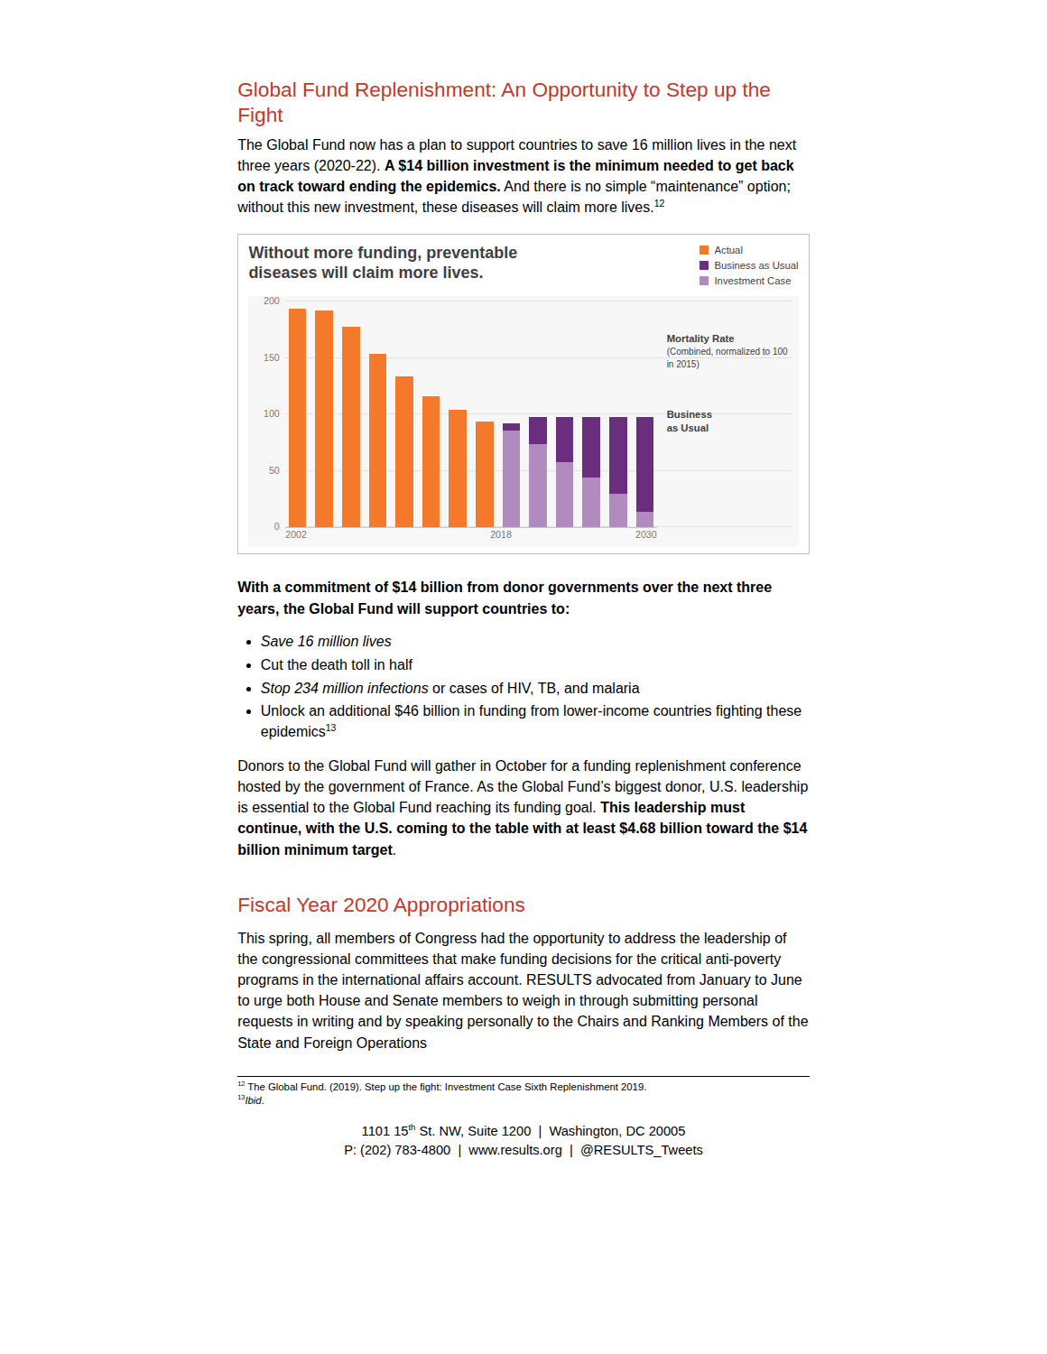Global Fund Replenishment: An Opportunity to Step up the Fight
The Global Fund now has a plan to support countries to save 16 million lives in the next three years (2020-22). A $14 billion investment is the minimum needed to get back on track toward ending the epidemics. And there is no simple “maintenance” option; without this new investment, these diseases will claim more lives.12
Without more funding, preventable diseases will claim more lives.
Actual
Business as Usual
Investment Case
200
150
100
50
0
2002 2018 2030
Mortality Rate
(Combined, normalized to 100 in 2015)
Business
as Usual
With a commitment of $14 billion from donor governments over the next three years, the Global Fund will support countries to:
Save 16 million lives
Cut the death toll in half
Stop 234 million infections or cases of HIV, TB, and malaria
Unlock an additional $46 billion in funding from lower-income countries fighting these epidemics13
Donors to the Global Fund will gather in October for a funding replenishment conference hosted by the government of France. As the Global Fund’s biggest donor, U.S. leadership is essential to the Global Fund reaching its funding goal. This leadership must continue, with the U.S. coming to the table with at least $4.68 billion toward the $14 billion minimum target.
Fiscal Year 2020 Appropriations
This spring, all members of Congress had the opportunity to address the leadership of the congressional committees that make funding decisions for the critical anti-poverty programs in the international affairs account. RESULTS advocated from January to June to urge both House and Senate members to weigh in through submitting personal requests in writing and by speaking personally to the Chairs and Ranking Members of the State and Foreign Operations
12 The Global Fund. (2019). Step up the fight: Investment Case Sixth Replenishment 2019.
13Ibid.
1101 15th St. NW, Suite 1200 | Washington, DC 20005
P: (202) 783-4800 | www.results.org | @RESULTS_Tweets